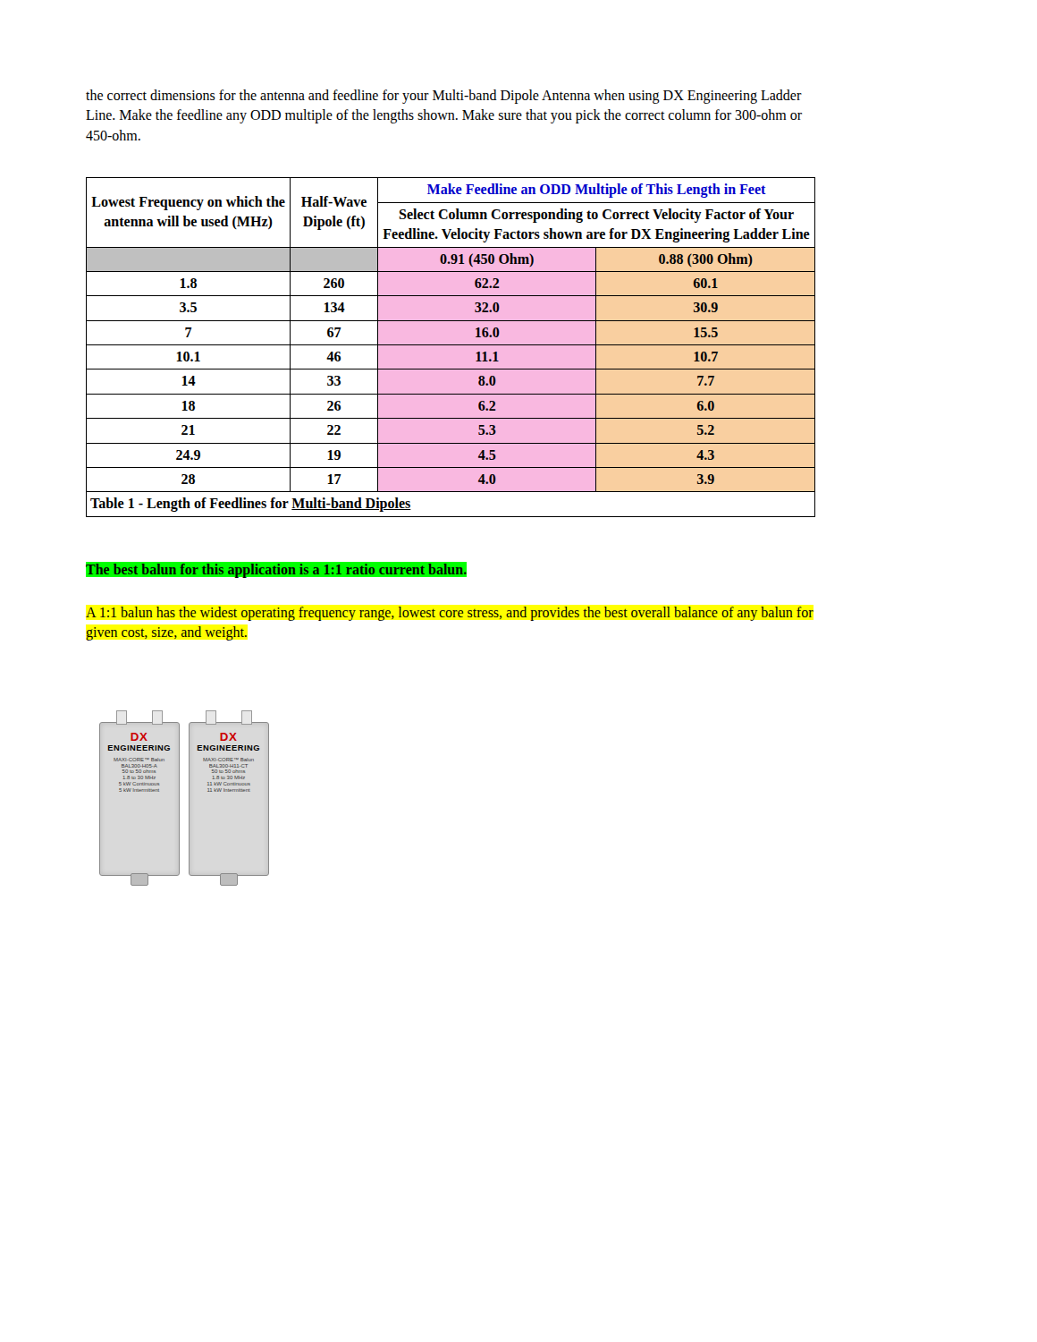the correct dimensions for the antenna and feedline for your Multi-band Dipole Antenna when using DX Engineering Ladder Line. Make the feedline any ODD multiple of the lengths shown. Make sure that you pick the correct column for 300-ohm or 450-ohm.
| Lowest Frequency on which the antenna will be used (MHz) | Half-Wave Dipole (ft) | Make Feedline an ODD Multiple of This Length in Feet |
| Select Column Corresponding to Correct Velocity Factor of Your Feedline. Velocity Factors shown are for DX Engineering Ladder Line |
| | | 0.91 (450 Ohm) | 0.88 (300 Ohm) |
| 1.8 | 260 | 62.2 | 60.1 |
| 3.5 | 134 | 32.0 | 30.9 |
| 7 | 67 | 16.0 | 15.5 |
| 10.1 | 46 | 11.1 | 10.7 |
| 14 | 33 | 8.0 | 7.7 |
| 18 | 26 | 6.2 | 6.0 |
| 21 | 22 | 5.3 | 5.2 |
| 24.9 | 19 | 4.5 | 4.3 |
| 28 | 17 | 4.0 | 3.9 |
| Table 1 - Length of Feedlines for Multi-band Dipoles |
The best balun for this application is a 1:1 ratio current balun.
A 1:1 balun has the widest operating frequency range, lowest core stress, and provides the best overall balance of any balun for given cost, size, and weight.
DX
ENGINEERING
MAXI-CORE™ Balun
BAL300-H05-A
50 to 50 ohms
1.8 to 30 MHz
5 kW Continuous
5 kW Intermittent
DX
ENGINEERING
MAXI-CORE™ Balun
BAL300-H11-CT
50 to 50 ohms
1.8 to 30 MHz
11 kW Continuous
11 kW Intermittent